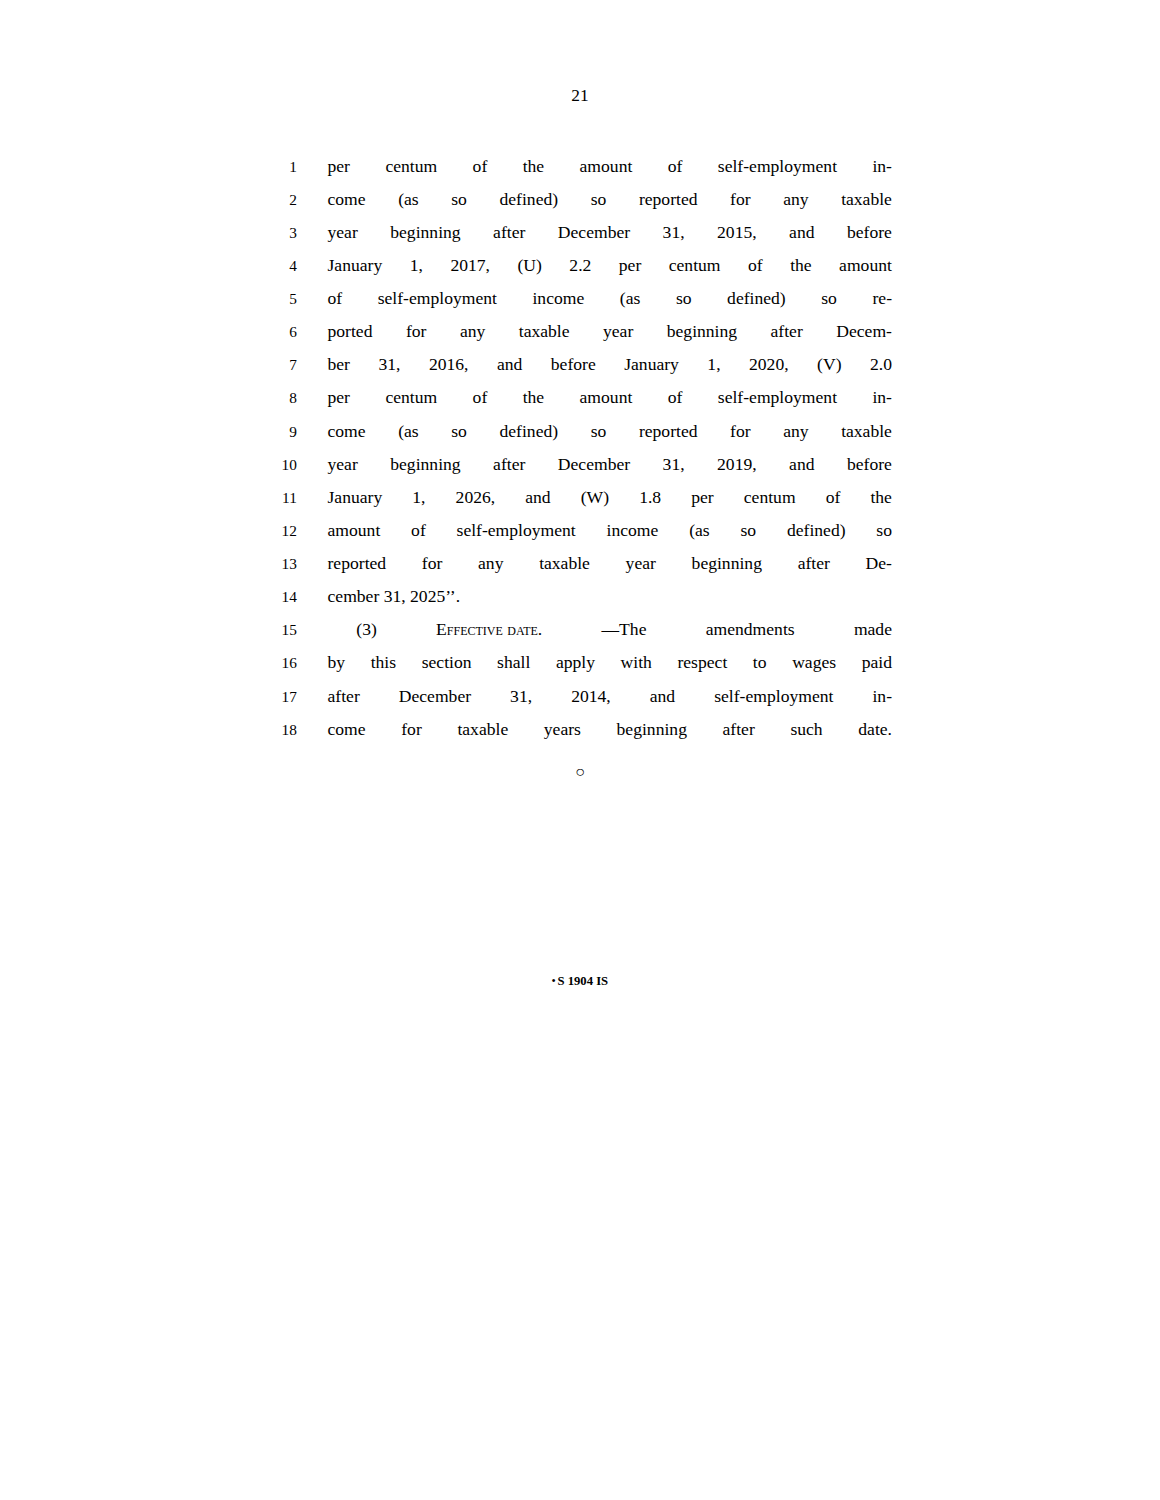21
per centum of the amount of self-employment in-
come(as so defined) so reported for any taxable
year beginning after December 31, 2015, and before
January 1, 2017,(U) 2.2 per centum of the amount
of self-employment income(as so defined) so re-
ported for any taxable year beginning after Decem-
ber 31, 2016, and before January 1, 2020,(V) 2.0
per centum of the amount of self-employment in-
come(as so defined) so reported for any taxable
year beginning after December 31, 2019, and before
January 1, 2026, and(W) 1.8 per centum of the
amount of self-employment income(as so defined) so
reported for any taxable year beginning after De-
cember 31, 2025’’.
(3) Effective date.—The amendments made
by this section shall apply with respect to wages paid
after December 31, 2014, and self-employment in-
come for taxable years beginning after such date.
○
•S 1904 IS